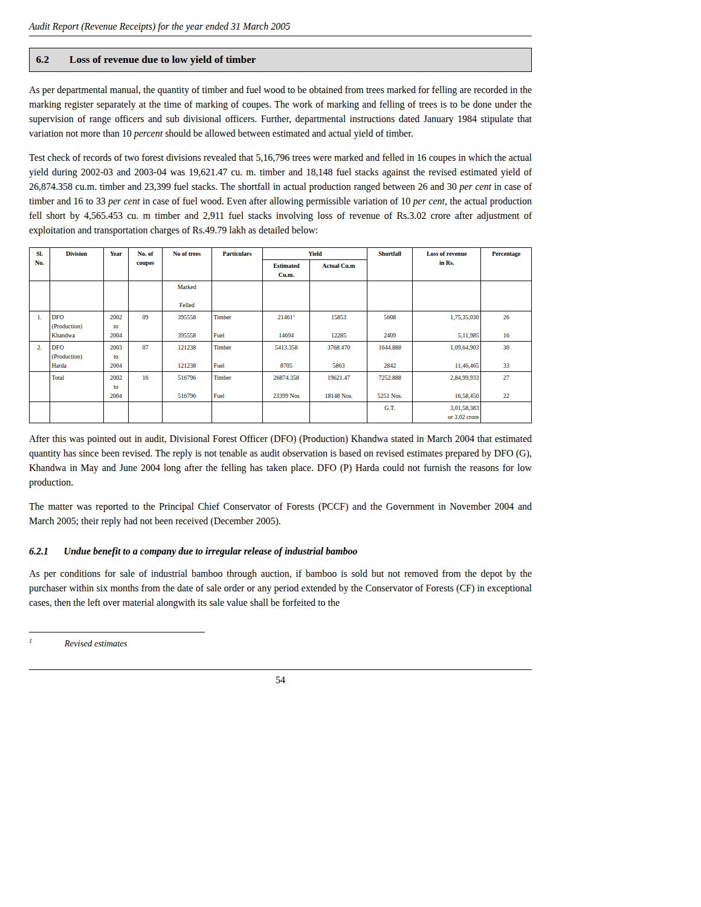Audit Report (Revenue Receipts) for the year ended 31 March 2005
6.2 Loss of revenue due to low yield of timber
As per departmental manual, the quantity of timber and fuel wood to be obtained from trees marked for felling are recorded in the marking register separately at the time of marking of coupes. The work of marking and felling of trees is to be done under the supervision of range officers and sub divisional officers. Further, departmental instructions dated January 1984 stipulate that variation not more than 10 percent should be allowed between estimated and actual yield of timber.
Test check of records of two forest divisions revealed that 5,16,796 trees were marked and felled in 16 coupes in which the actual yield during 2002-03 and 2003-04 was 19,621.47 cu. m. timber and 18,148 fuel stacks against the revised estimated yield of 26,874.358 cu.m. timber and 23,399 fuel stacks. The shortfall in actual production ranged between 26 and 30 per cent in case of timber and 16 to 33 per cent in case of fuel wood. Even after allowing permissible variation of 10 per cent, the actual production fell short by 4,565.453 cu. m timber and 2,911 fuel stacks involving loss of revenue of Rs.3.02 crore after adjustment of exploitation and transportation charges of Rs.49.79 lakh as detailed below:
| Sl. No. | Division | Year | No. of coupes | No of trees | Particulars | Yield | Shortfall | Loss of revenue in Rs. | Percentage |
| --- | --- | --- | --- | --- | --- | --- | --- | --- | --- |
| Estimated Cu.m. | Actual Cu.m |
| | | | | Marked Felled | | | | | | |
| 1. | DFO (Production) Khandwa | 2002 to 2004 | 09 | 395558 395558 | Timber Fuel | 21461 1 14694 | 15853 12285 | 5608 2409 | 1,75,35,030 5,11,985 | 26 16 |
| 2. | DFO (Production) Harda | 2003 to 2004 | 07 | 121238 121238 | Timber Fuel | 5413.358 8705 | 3768.470 5863 | 1644.888 2842 | 1,09,64,903 11,46,465 | 30 33 |
| | Total | 2002 to 2004 | 16 | 516796 516796 | Timber Fuel | 26874.358 23399 Nos | 19621.47 18148 Nos. | 7252.888 5251 Nos. | 2,84,99,933 16,58,450 | 27 22 |
| | | | | | | | | G.T. | 3,01,58,383 or 3.02 crore | |
After this was pointed out in audit, Divisional Forest Officer (DFO) (Production) Khandwa stated in March 2004 that estimated quantity has since been revised. The reply is not tenable as audit observation is based on revised estimates prepared by DFO (G), Khandwa in May and June 2004 long after the felling has taken place. DFO (P) Harda could not furnish the reasons for low production.
The matter was reported to the Principal Chief Conservator of Forests (PCCF) and the Government in November 2004 and March 2005; their reply had not been received (December 2005).
6.2.1 Undue benefit to a company due to irregular release of industrial bamboo
As per conditions for sale of industrial bamboo through auction, if bamboo is sold but not removed from the depot by the purchaser within six months from the date of sale order or any period extended by the Conservator of Forests (CF) in exceptional cases, then the left over material alongwith its sale value shall be forfeited to the
1 Revised estimates
54